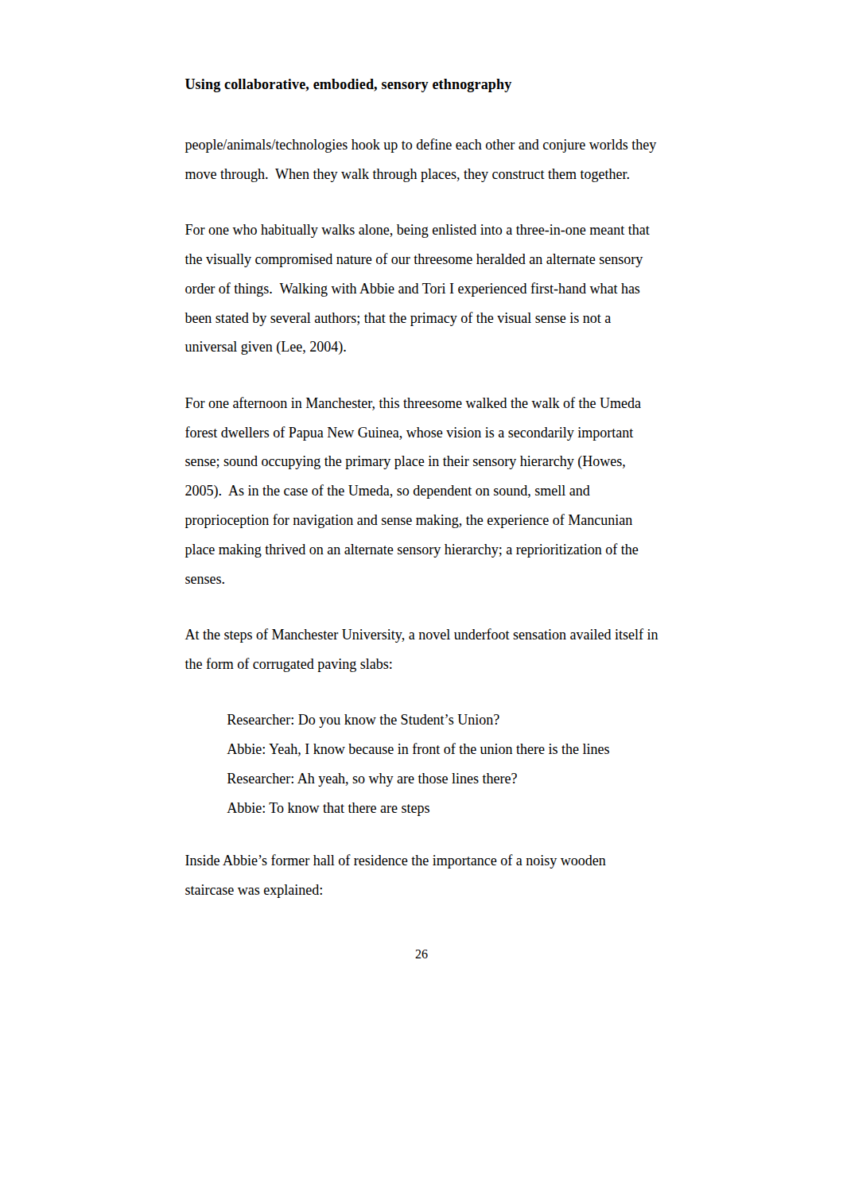Using collaborative, embodied, sensory ethnography
people/animals/technologies hook up to define each other and conjure worlds they move through. When they walk through places, they construct them together.
For one who habitually walks alone, being enlisted into a three-in-one meant that the visually compromised nature of our threesome heralded an alternate sensory order of things. Walking with Abbie and Tori I experienced first-hand what has been stated by several authors; that the primacy of the visual sense is not a universal given (Lee, 2004).
For one afternoon in Manchester, this threesome walked the walk of the Umeda forest dwellers of Papua New Guinea, whose vision is a secondarily important sense; sound occupying the primary place in their sensory hierarchy (Howes, 2005). As in the case of the Umeda, so dependent on sound, smell and proprioception for navigation and sense making, the experience of Mancunian place making thrived on an alternate sensory hierarchy; a reprioritization of the senses.
At the steps of Manchester University, a novel underfoot sensation availed itself in the form of corrugated paving slabs:
Researcher: Do you know the Student’s Union?
Abbie: Yeah, I know because in front of the union there is the lines
Researcher: Ah yeah, so why are those lines there?
Abbie: To know that there are steps
Inside Abbie’s former hall of residence the importance of a noisy wooden staircase was explained:
26